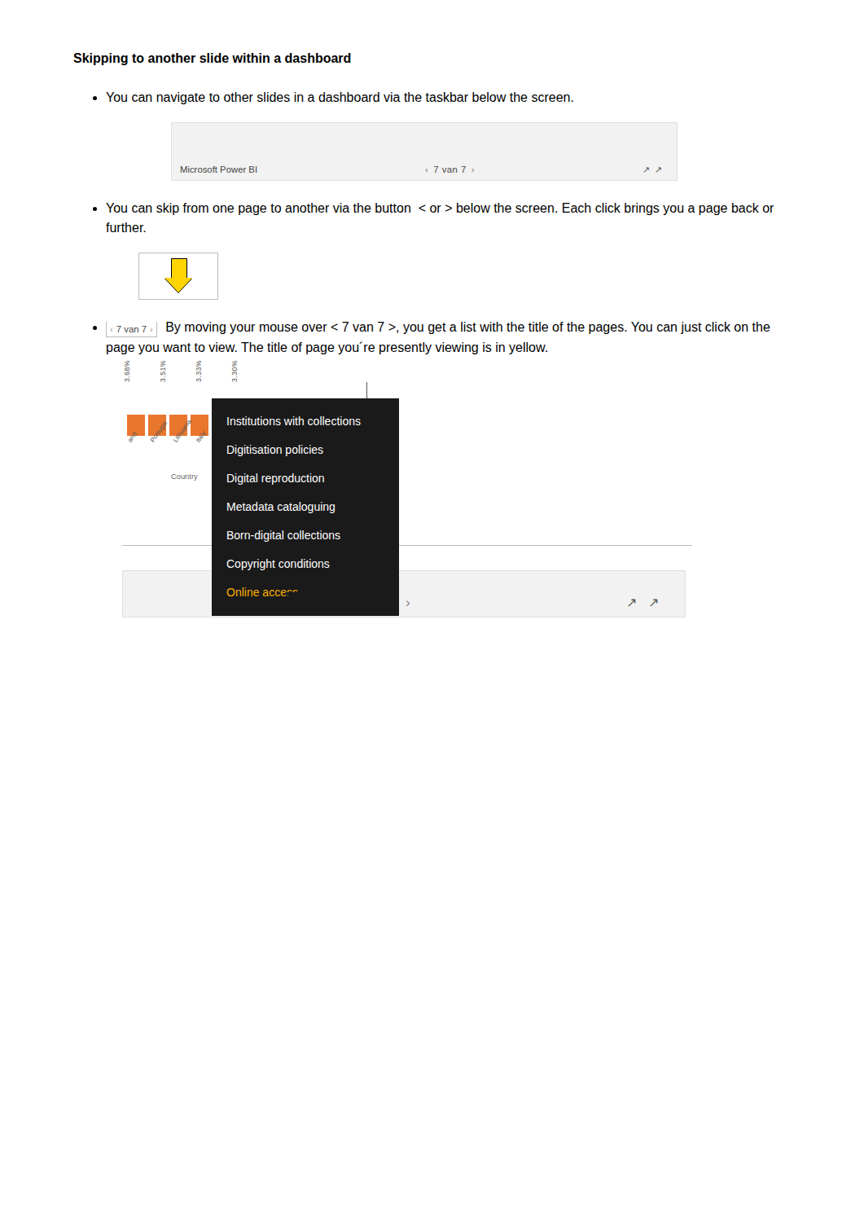Skipping to another slide within a dashboard
You can navigate to other slides in a dashboard via the taskbar below the screen.
Microsoft Power BI
‹7 van 7›
↗↗
You can skip from one page to another via the button < or > below the screen. Each click brings you a page back or further.
‹7 van 7› By moving your mouse over < 7 van 7 >, you get a list with the title of the pages. You can just click on the page you want to view. The title of page you´re presently viewing is in yellow.
3.68% 3.51% 3.33% 3.30%
and Portugal Lithuania Italy Aus
Country
Institutions with collections
Digitisation policies
Digital reproduction
Metadata cataloguing
Born-digital collections
Copyright conditions
Online access
‹7 van 7›
↗↗